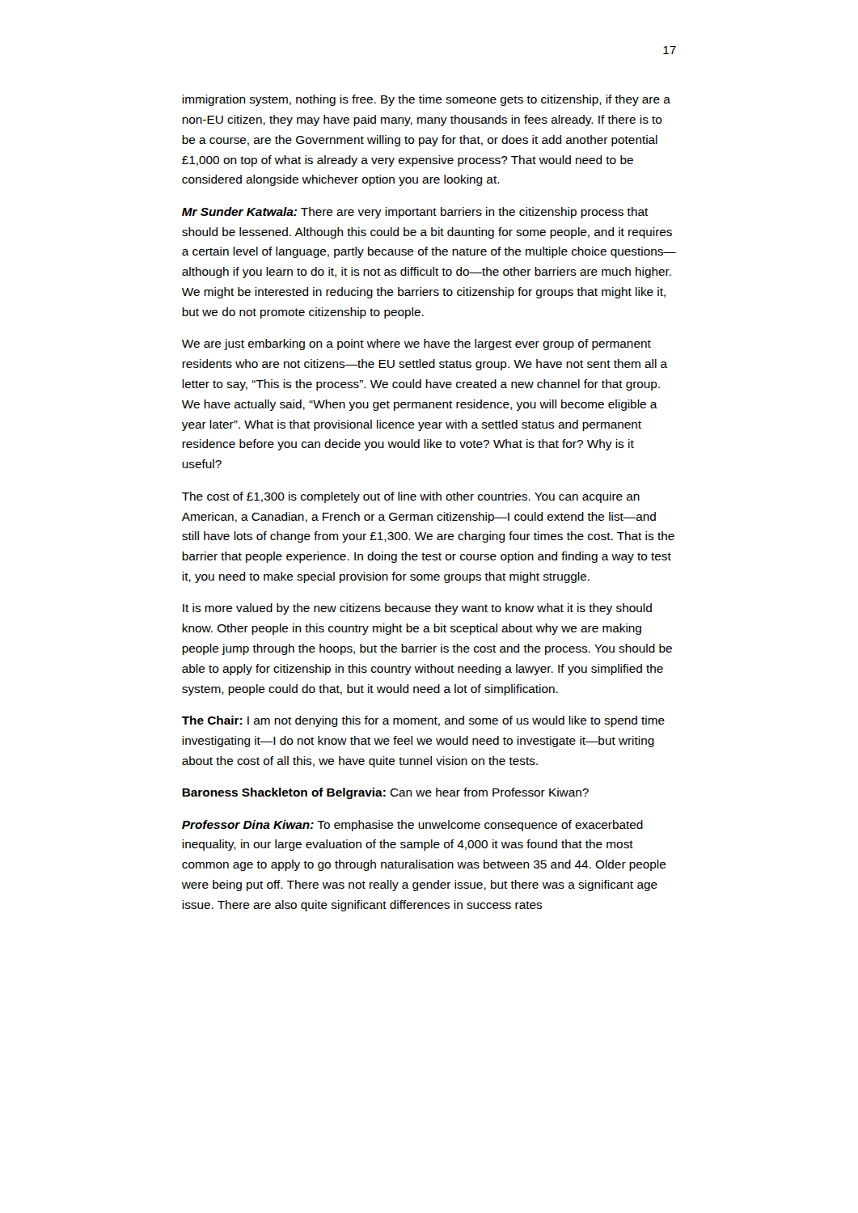17
immigration system, nothing is free. By the time someone gets to citizenship, if they are a non-EU citizen, they may have paid many, many thousands in fees already. If there is to be a course, are the Government willing to pay for that, or does it add another potential £1,000 on top of what is already a very expensive process? That would need to be considered alongside whichever option you are looking at.
Mr Sunder Katwala: There are very important barriers in the citizenship process that should be lessened. Although this could be a bit daunting for some people, and it requires a certain level of language, partly because of the nature of the multiple choice questions—although if you learn to do it, it is not as difficult to do—the other barriers are much higher. We might be interested in reducing the barriers to citizenship for groups that might like it, but we do not promote citizenship to people.
We are just embarking on a point where we have the largest ever group of permanent residents who are not citizens—the EU settled status group. We have not sent them all a letter to say, “This is the process”. We could have created a new channel for that group. We have actually said, “When you get permanent residence, you will become eligible a year later”. What is that provisional licence year with a settled status and permanent residence before you can decide you would like to vote? What is that for? Why is it useful?
The cost of £1,300 is completely out of line with other countries. You can acquire an American, a Canadian, a French or a German citizenship—I could extend the list—and still have lots of change from your £1,300. We are charging four times the cost. That is the barrier that people experience. In doing the test or course option and finding a way to test it, you need to make special provision for some groups that might struggle.
It is more valued by the new citizens because they want to know what it is they should know. Other people in this country might be a bit sceptical about why we are making people jump through the hoops, but the barrier is the cost and the process. You should be able to apply for citizenship in this country without needing a lawyer. If you simplified the system, people could do that, but it would need a lot of simplification.
The Chair: I am not denying this for a moment, and some of us would like to spend time investigating it—I do not know that we feel we would need to investigate it—but writing about the cost of all this, we have quite tunnel vision on the tests.
Baroness Shackleton of Belgravia: Can we hear from Professor Kiwan?
Professor Dina Kiwan: To emphasise the unwelcome consequence of exacerbated inequality, in our large evaluation of the sample of 4,000 it was found that the most common age to apply to go through naturalisation was between 35 and 44. Older people were being put off. There was not really a gender issue, but there was a significant age issue. There are also quite significant differences in success rates